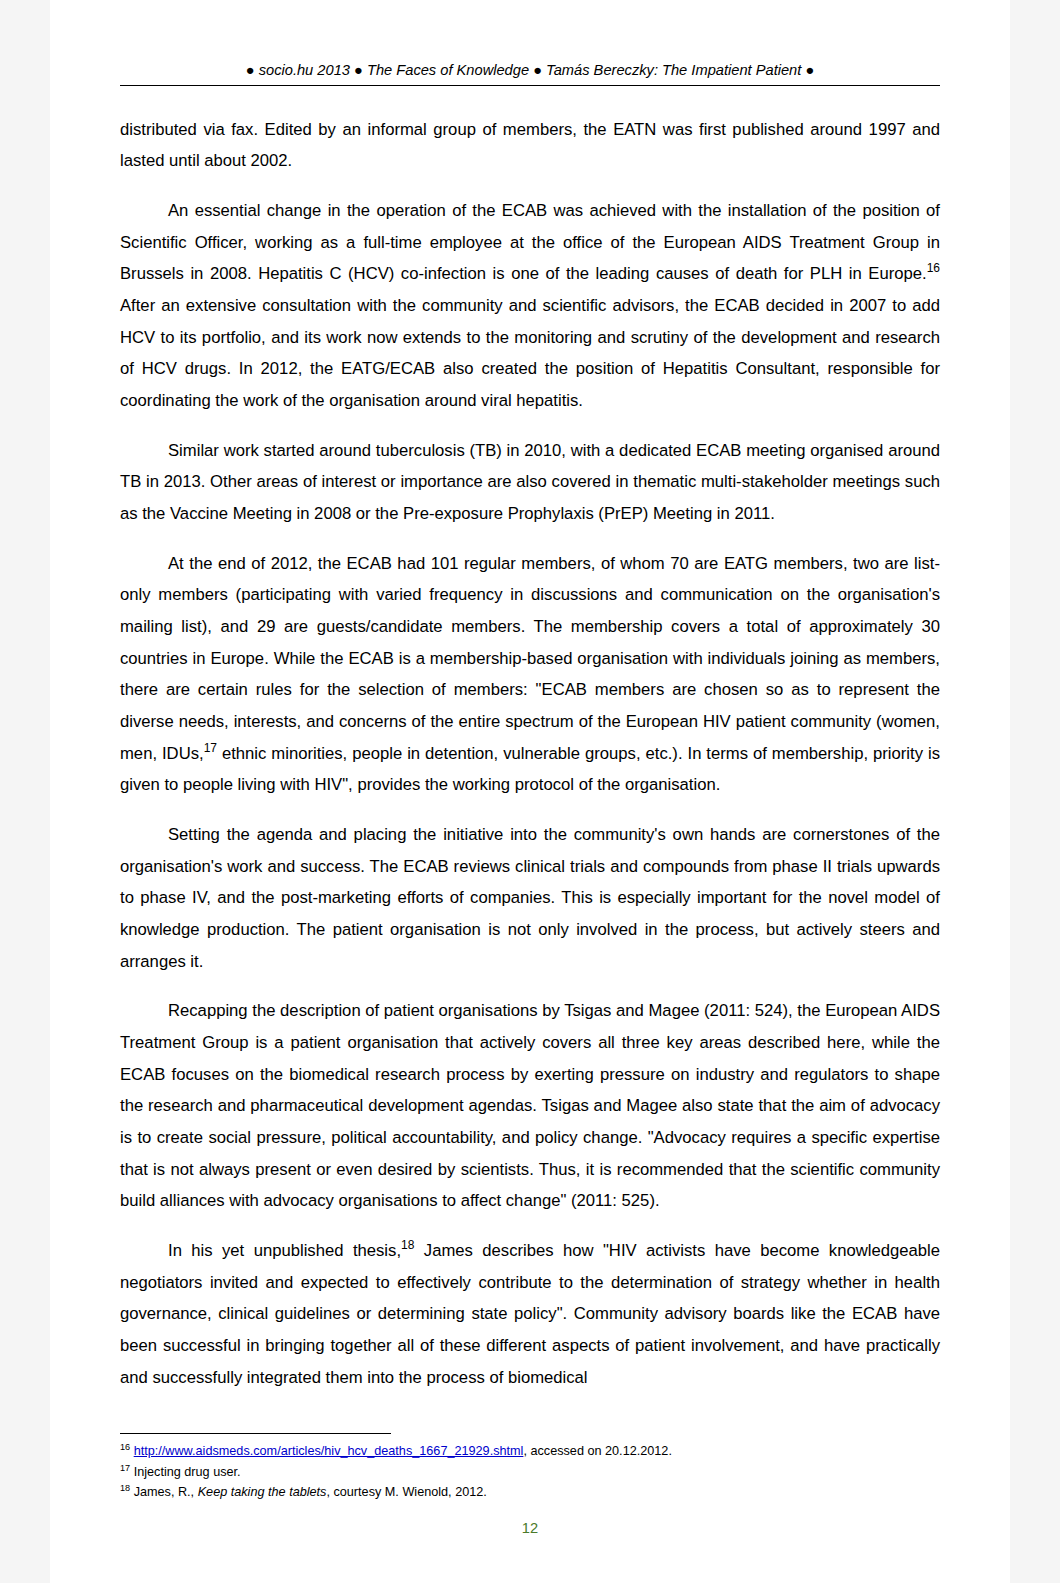● socio.hu 2013 ● The Faces of Knowledge ● Tamás Bereczky: The Impatient Patient ●
distributed via fax. Edited by an informal group of members, the EATN was first published around 1997 and lasted until about 2002.
An essential change in the operation of the ECAB was achieved with the installation of the position of Scientific Officer, working as a full-time employee at the office of the European AIDS Treatment Group in Brussels in 2008. Hepatitis C (HCV) co-infection is one of the leading causes of death for PLH in Europe.16 After an extensive consultation with the community and scientific advisors, the ECAB decided in 2007 to add HCV to its portfolio, and its work now extends to the monitoring and scrutiny of the development and research of HCV drugs. In 2012, the EATG/ECAB also created the position of Hepatitis Consultant, responsible for coordinating the work of the organisation around viral hepatitis.
Similar work started around tuberculosis (TB) in 2010, with a dedicated ECAB meeting organised around TB in 2013. Other areas of interest or importance are also covered in thematic multi-stakeholder meetings such as the Vaccine Meeting in 2008 or the Pre-exposure Prophylaxis (PrEP) Meeting in 2011.
At the end of 2012, the ECAB had 101 regular members, of whom 70 are EATG members, two are list-only members (participating with varied frequency in discussions and communication on the organisation's mailing list), and 29 are guests/candidate members. The membership covers a total of approximately 30 countries in Europe. While the ECAB is a membership-based organisation with individuals joining as members, there are certain rules for the selection of members: "ECAB members are chosen so as to represent the diverse needs, interests, and concerns of the entire spectrum of the European HIV patient community (women, men, IDUs,17 ethnic minorities, people in detention, vulnerable groups, etc.). In terms of membership, priority is given to people living with HIV", provides the working protocol of the organisation.
Setting the agenda and placing the initiative into the community's own hands are cornerstones of the organisation's work and success. The ECAB reviews clinical trials and compounds from phase II trials upwards to phase IV, and the post-marketing efforts of companies. This is especially important for the novel model of knowledge production. The patient organisation is not only involved in the process, but actively steers and arranges it.
Recapping the description of patient organisations by Tsigas and Magee (2011: 524), the European AIDS Treatment Group is a patient organisation that actively covers all three key areas described here, while the ECAB focuses on the biomedical research process by exerting pressure on industry and regulators to shape the research and pharmaceutical development agendas. Tsigas and Magee also state that the aim of advocacy is to create social pressure, political accountability, and policy change. "Advocacy requires a specific expertise that is not always present or even desired by scientists. Thus, it is recommended that the scientific community build alliances with advocacy organisations to affect change" (2011: 525).
In his yet unpublished thesis,18 James describes how "HIV activists have become knowledgeable negotiators invited and expected to effectively contribute to the determination of strategy whether in health governance, clinical guidelines or determining state policy". Community advisory boards like the ECAB have been successful in bringing together all of these different aspects of patient involvement, and have practically and successfully integrated them into the process of biomedical
16 http://www.aidsmeds.com/articles/hiv_hcv_deaths_1667_21929.shtml, accessed on 20.12.2012.
17 Injecting drug user.
18 James, R., Keep taking the tablets, courtesy M. Wienold, 2012.
12